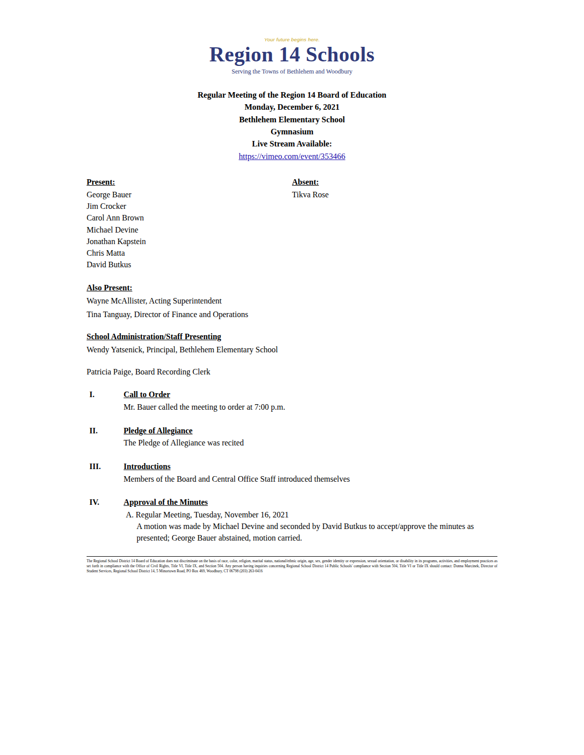Your future begins here.
Region 14 Schools
Serving the Towns of Bethlehem and Woodbury
Regular Meeting of the Region 14 Board of Education
Monday, December 6, 2021
Bethlehem Elementary School
Gymnasium
Live Stream Available:
https://vimeo.com/event/353466
| Present: | Absent: |
| --- | --- |
| George Bauer Jim Crocker Carol Ann Brown Michael Devine Jonathan Kapstein Chris Matta David Butkus | Tikva Rose |
Also Present:
Wayne McAllister, Acting Superintendent
Tina Tanguay, Director of Finance and Operations
School Administration/Staff Presenting
Wendy Yatsenick, Principal, Bethlehem Elementary School
Patricia Paige, Board Recording Clerk
Call to Order
Mr. Bauer called the meeting to order at 7:00 p.m.
Pledge of Allegiance
The Pledge of Allegiance was recited
Introductions
Members of the Board and Central Office Staff introduced themselves
Approval of the Minutes
Regular Meeting, Tuesday, November 16, 2021
A motion was made by Michael Devine and seconded by David Butkus to accept/approve the minutes as presented; George Bauer abstained, motion carried.
The Regional School District 14 Board of Education does not discriminate on the basis of race, color, religion, marital status, national/ethnic origin, age, sex, gender identity or expression, sexual orientation, or disability in its programs, activities, and employment practices as set forth in compliance with the Office of Civil Rights, Title VI, Title IX, and Section 504. Any person having inquiries concerning Regional School District 14 Public Schools' compliance with Section 504, Title VI or Title IX should contact: Donna Marcinek, Director of Student Services, Regional School District 14, 5 Minortown Road, PO Box 469, Woodbury, CT 06798 (203) 263-0416